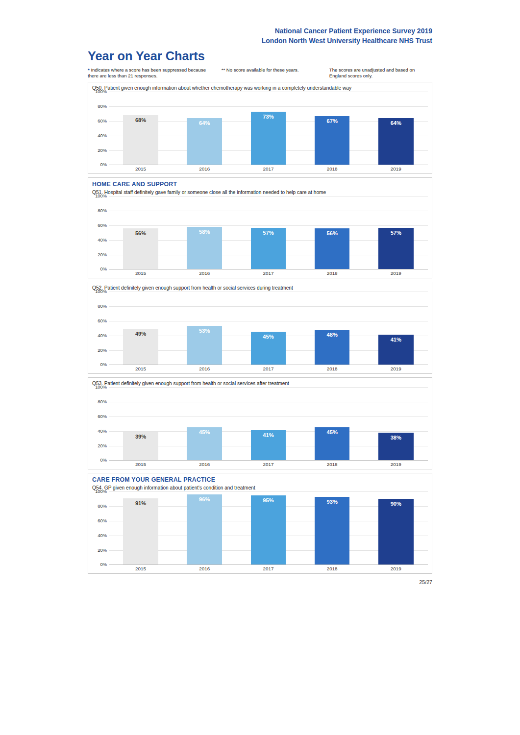National Cancer Patient Experience Survey 2019
London North West University Healthcare NHS Trust
Year on Year Charts
* Indicates where a score has been suppressed because there are less than 21 responses.
** No score available for these years.
The scores are unadjusted and based on England scores only.
Q50. Patient given enough information about whether chemotherapy was working in a completely understandable way
100%
80%
60%
40%
20%
0%
68%
64%
73%
67%
64%
20152016201720182019
HOME CARE AND SUPPORT
Q51. Hospital staff definitely gave family or someone close all the information needed to help care at home
100%
80%
60%
40%
20%
0%
56%
58%
57%
56%
57%
20152016201720182019
Q52. Patient definitely given enough support from health or social services during treatment
100%
80%
60%
40%
20%
0%
49%
53%
45%
48%
41%
20152016201720182019
Q53. Patient definitely given enough support from health or social services after treatment
100%
80%
60%
40%
20%
0%
39%
45%
41%
45%
38%
20152016201720182019
CARE FROM YOUR GENERAL PRACTICE
Q54. GP given enough information about patient's condition and treatment
100%
80%
60%
40%
20%
0%
91%
96%
95%
93%
90%
20152016201720182019
25/27